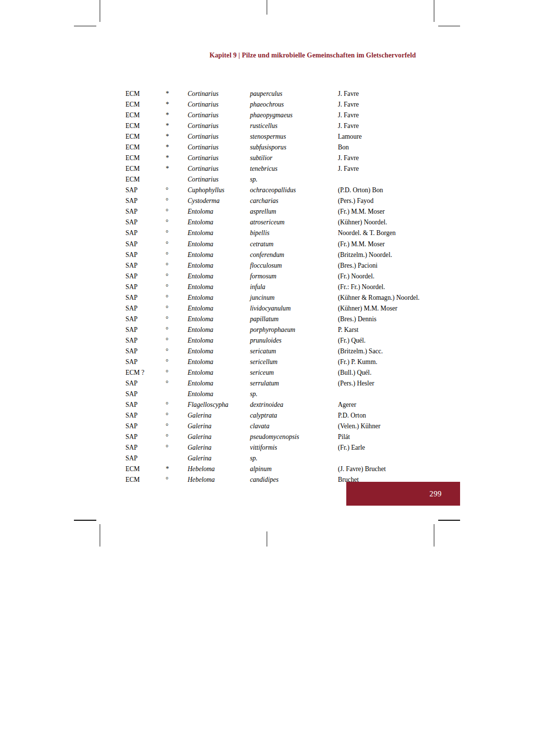Kapitel 9 | Pilze und mikrobielle Gemeinschaften im Gletschervorfeld
| ECM | * | Cortinarius | pauperculus | J. Favre |
| ECM | * | Cortinarius | phaeochrous | J. Favre |
| ECM | * | Cortinarius | phaeopygmaeus | J. Favre |
| ECM | * | Cortinarius | rusticellus | J. Favre |
| ECM | * | Cortinarius | stenospermus | Lamoure |
| ECM | * | Cortinarius | subfusisporus | Bon |
| ECM | * | Cortinarius | subtilior | J. Favre |
| ECM | * | Cortinarius | tenebricus | J. Favre |
| ECM | | Cortinarius | sp. | |
| SAP | ° | Cuphophyllus | ochraceopallidus | (P.D. Orton) Bon |
| SAP | ° | Cystoderma | carcharias | (Pers.) Fayod |
| SAP | ° | Entoloma | asprellum | (Fr.) M.M. Moser |
| SAP | ° | Entoloma | atrosericeum | (Kühner) Noordel. |
| SAP | ° | Entoloma | bipellis | Noordel. & T. Borgen |
| SAP | ° | Entoloma | cetratum | (Fr.) M.M. Moser |
| SAP | ° | Entoloma | conferendum | (Britzelm.) Noordel. |
| SAP | ° | Entoloma | flocculosum | (Bres.) Pacioni |
| SAP | ° | Entoloma | formosum | (Fr.) Noordel. |
| SAP | ° | Entoloma | infula | (Fr.: Fr.) Noordel. |
| SAP | ° | Entoloma | juncinum | (Kühner & Romagn.) Noordel. |
| SAP | ° | Entoloma | lividocyanulum | (Kühner) M.M. Moser |
| SAP | ° | Entoloma | papillatum | (Bres.) Dennis |
| SAP | ° | Entoloma | porphyrophaeum | P. Karst |
| SAP | ° | Entoloma | prunuloides | (Fr.) Quél. |
| SAP | ° | Entoloma | sericatum | (Britzelm.) Sacc. |
| SAP | ° | Entoloma | sericellum | (Fr.) P. Kumm. |
| ECM ? | ° | Entoloma | sericeum | (Bull.) Quél. |
| SAP | ° | Entoloma | serrulatum | (Pers.) Hesler |
| SAP | | Entoloma | sp. | |
| SAP | ° | Flagelloscypha | dextrinoidea | Agerer |
| SAP | ° | Galerina | calyptrata | P.D. Orton |
| SAP | ° | Galerina | clavata | (Velen.) Kühner |
| SAP | ° | Galerina | pseudomycenopsis | Pilát |
| SAP | ° | Galerina | vittiformis | (Fr.) Earle |
| SAP | | Galerina | sp. | |
| ECM | * | Hebeloma | alpinum | (J. Favre) Bruchet |
| ECM | ° | Hebeloma | candidipes | Bruchet |
299